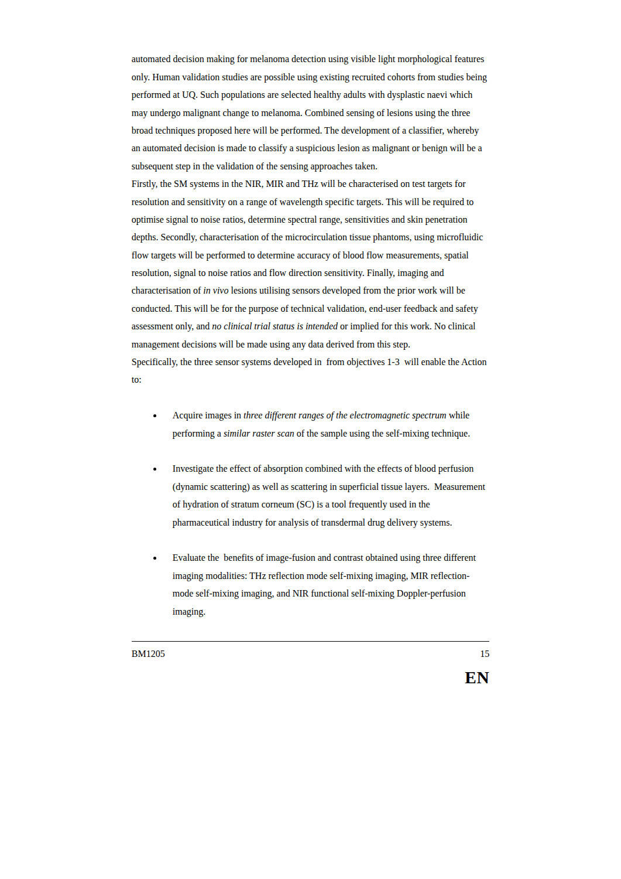automated decision making for melanoma detection using visible light morphological features only. Human validation studies are possible using existing recruited cohorts from studies being performed at UQ. Such populations are selected healthy adults with dysplastic naevi which may undergo malignant change to melanoma. Combined sensing of lesions using the three broad techniques proposed here will be performed. The development of a classifier, whereby an automated decision is made to classify a suspicious lesion as malignant or benign will be a subsequent step in the validation of the sensing approaches taken.
Firstly, the SM systems in the NIR, MIR and THz will be characterised on test targets for resolution and sensitivity on a range of wavelength specific targets. This will be required to optimise signal to noise ratios, determine spectral range, sensitivities and skin penetration depths. Secondly, characterisation of the microcirculation tissue phantoms, using microfluidic flow targets will be performed to determine accuracy of blood flow measurements, spatial resolution, signal to noise ratios and flow direction sensitivity. Finally, imaging and characterisation of in vivo lesions utilising sensors developed from the prior work will be conducted. This will be for the purpose of technical validation, end-user feedback and safety assessment only, and no clinical trial status is intended or implied for this work. No clinical management decisions will be made using any data derived from this step.
Specifically, the three sensor systems developed in from objectives 1-3 will enable the Action to:
Acquire images in three different ranges of the electromagnetic spectrum while performing a similar raster scan of the sample using the self-mixing technique.
Investigate the effect of absorption combined with the effects of blood perfusion (dynamic scattering) as well as scattering in superficial tissue layers. Measurement of hydration of stratum corneum (SC) is a tool frequently used in the pharmaceutical industry for analysis of transdermal drug delivery systems.
Evaluate the benefits of image-fusion and contrast obtained using three different imaging modalities: THz reflection mode self-mixing imaging, MIR reflection-mode self-mixing imaging, and NIR functional self-mixing Doppler-perfusion imaging.
BM1205
15
EN